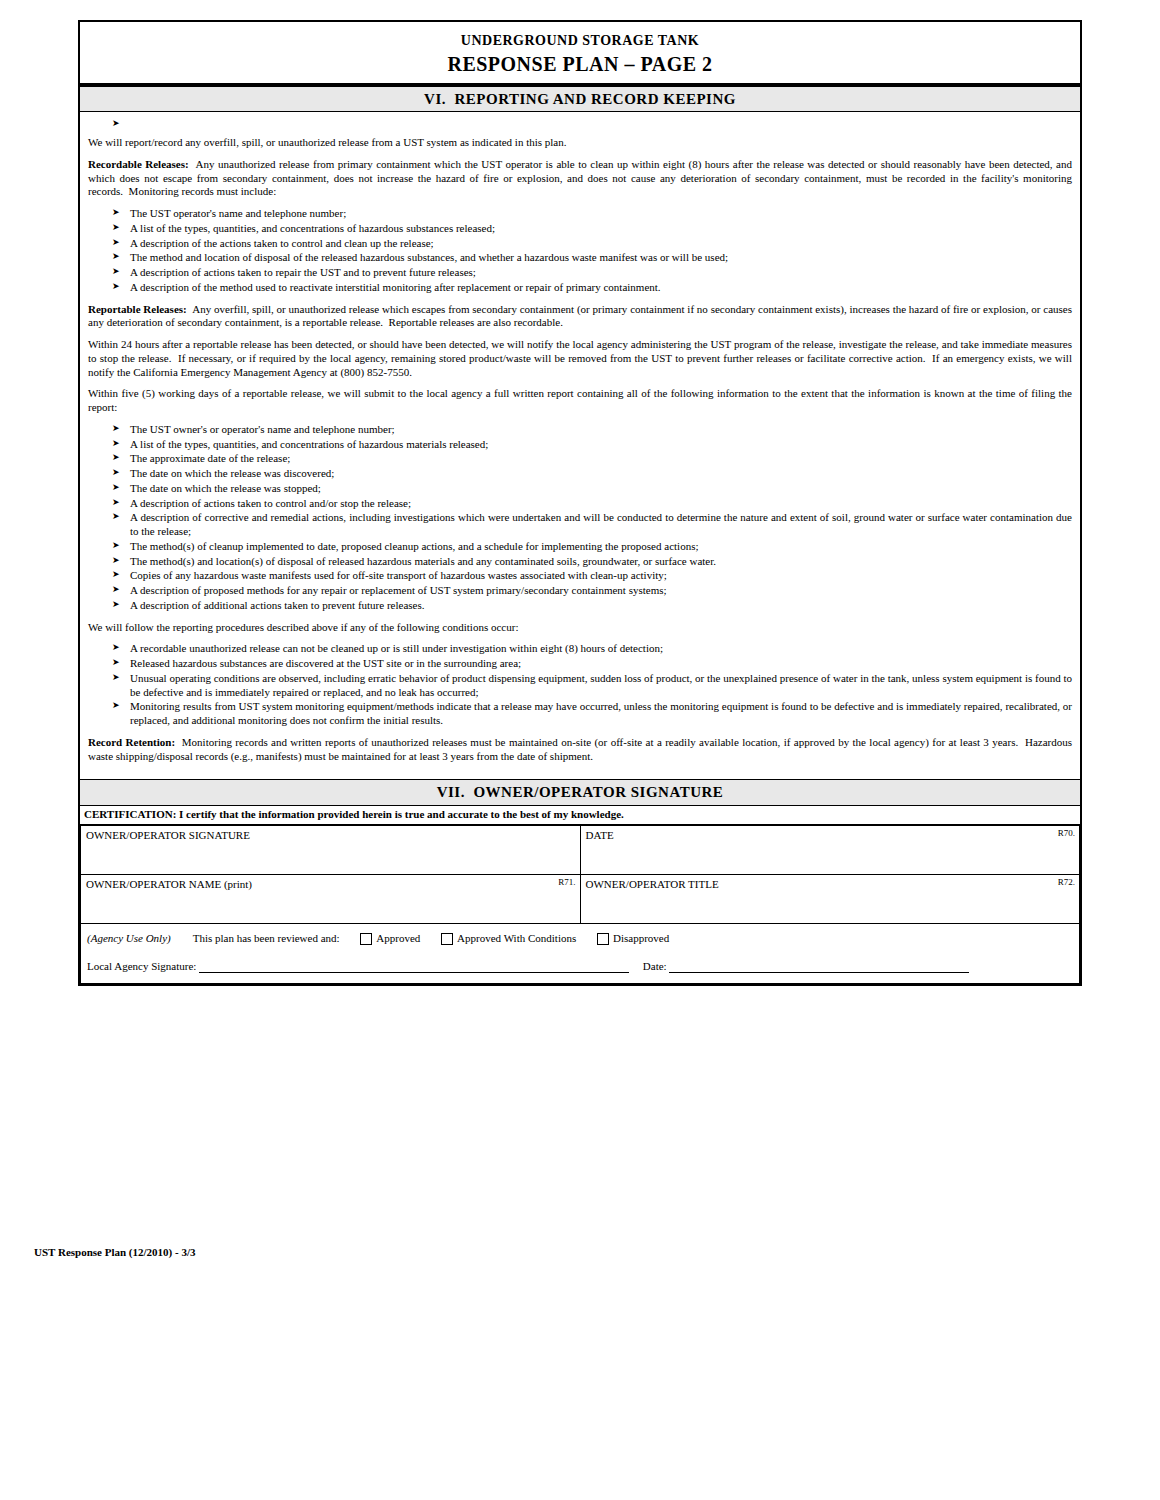UNDERGROUND STORAGE TANK
RESPONSE PLAN – PAGE 2
VI. REPORTING AND RECORD KEEPING
We will report/record any overfill, spill, or unauthorized release from a UST system as indicated in this plan.
Recordable Releases: Any unauthorized release from primary containment which the UST operator is able to clean up within eight (8) hours after the release was detected or should reasonably have been detected, and which does not escape from secondary containment, does not increase the hazard of fire or explosion, and does not cause any deterioration of secondary containment, must be recorded in the facility's monitoring records. Monitoring records must include:
The UST operator's name and telephone number;
A list of the types, quantities, and concentrations of hazardous substances released;
A description of the actions taken to control and clean up the release;
The method and location of disposal of the released hazardous substances, and whether a hazardous waste manifest was or will be used;
A description of actions taken to repair the UST and to prevent future releases;
A description of the method used to reactivate interstitial monitoring after replacement or repair of primary containment.
Reportable Releases: Any overfill, spill, or unauthorized release which escapes from secondary containment (or primary containment if no secondary containment exists), increases the hazard of fire or explosion, or causes any deterioration of secondary containment, is a reportable release. Reportable releases are also recordable.
Within 24 hours after a reportable release has been detected, or should have been detected, we will notify the local agency administering the UST program of the release, investigate the release, and take immediate measures to stop the release. If necessary, or if required by the local agency, remaining stored product/waste will be removed from the UST to prevent further releases or facilitate corrective action. If an emergency exists, we will notify the California Emergency Management Agency at (800) 852-7550.
Within five (5) working days of a reportable release, we will submit to the local agency a full written report containing all of the following information to the extent that the information is known at the time of filing the report:
The UST owner's or operator's name and telephone number;
A list of the types, quantities, and concentrations of hazardous materials released;
The approximate date of the release;
The date on which the release was discovered;
The date on which the release was stopped;
A description of actions taken to control and/or stop the release;
A description of corrective and remedial actions, including investigations which were undertaken and will be conducted to determine the nature and extent of soil, ground water or surface water contamination due to the release;
The method(s) of cleanup implemented to date, proposed cleanup actions, and a schedule for implementing the proposed actions;
The method(s) and location(s) of disposal of released hazardous materials and any contaminated soils, groundwater, or surface water.
Copies of any hazardous waste manifests used for off-site transport of hazardous wastes associated with clean-up activity;
A description of proposed methods for any repair or replacement of UST system primary/secondary containment systems;
A description of additional actions taken to prevent future releases.
We will follow the reporting procedures described above if any of the following conditions occur:
A recordable unauthorized release can not be cleaned up or is still under investigation within eight (8) hours of detection;
Released hazardous substances are discovered at the UST site or in the surrounding area;
Unusual operating conditions are observed, including erratic behavior of product dispensing equipment, sudden loss of product, or the unexplained presence of water in the tank, unless system equipment is found to be defective and is immediately repaired or replaced, and no leak has occurred;
Monitoring results from UST system monitoring equipment/methods indicate that a release may have occurred, unless the monitoring equipment is found to be defective and is immediately repaired, recalibrated, or replaced, and additional monitoring does not confirm the initial results.
Record Retention: Monitoring records and written reports of unauthorized releases must be maintained on-site (or off-site at a readily available location, if approved by the local agency) for at least 3 years. Hazardous waste shipping/disposal records (e.g., manifests) must be maintained for at least 3 years from the date of shipment.
VII. OWNER/OPERATOR SIGNATURE
CERTIFICATION: I certify that the information provided herein is true and accurate to the best of my knowledge.
| OWNER/OPERATOR SIGNATURE | DATE R70. |
| OWNER/OPERATOR NAME (print) R71. | OWNER/OPERATOR TITLE R72. |
(Agency Use Only) This plan has been reviewed and: Approved Approved With Conditions Disapproved
Local Agency Signature: Date:
UST Response Plan (12/2010) - 3/3